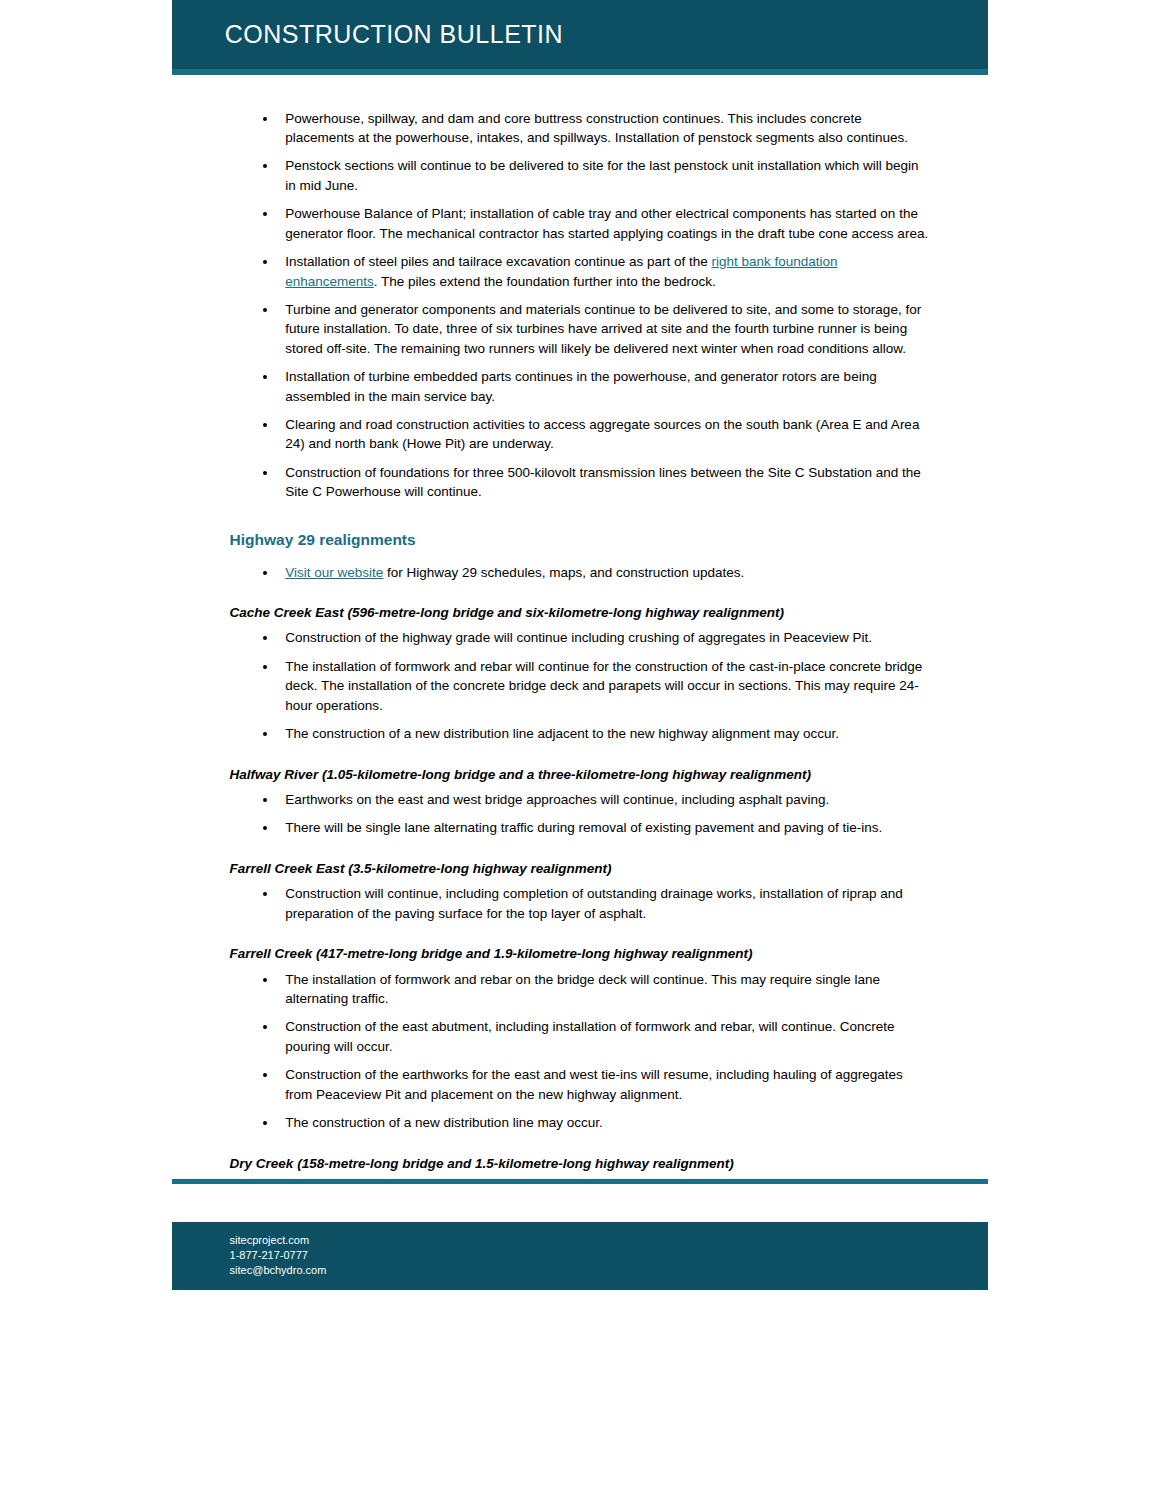CONSTRUCTION BULLETIN
Powerhouse, spillway, and dam and core buttress construction continues. This includes concrete placements at the powerhouse, intakes, and spillways. Installation of penstock segments also continues.
Penstock sections will continue to be delivered to site for the last penstock unit installation which will begin in mid June.
Powerhouse Balance of Plant; installation of cable tray and other electrical components has started on the generator floor. The mechanical contractor has started applying coatings in the draft tube cone access area.
Installation of steel piles and tailrace excavation continue as part of the right bank foundation enhancements. The piles extend the foundation further into the bedrock.
Turbine and generator components and materials continue to be delivered to site, and some to storage, for future installation. To date, three of six turbines have arrived at site and the fourth turbine runner is being stored off-site. The remaining two runners will likely be delivered next winter when road conditions allow.
Installation of turbine embedded parts continues in the powerhouse, and generator rotors are being assembled in the main service bay.
Clearing and road construction activities to access aggregate sources on the south bank (Area E and Area 24) and north bank (Howe Pit) are underway.
Construction of foundations for three 500-kilovolt transmission lines between the Site C Substation and the Site C Powerhouse will continue.
Highway 29 realignments
Visit our website for Highway 29 schedules, maps, and construction updates.
Cache Creek East (596-metre-long bridge and six-kilometre-long highway realignment)
Construction of the highway grade will continue including crushing of aggregates in Peaceview Pit.
The installation of formwork and rebar will continue for the construction of the cast-in-place concrete bridge deck. The installation of the concrete bridge deck and parapets will occur in sections. This may require 24-hour operations.
The construction of a new distribution line adjacent to the new highway alignment may occur.
Halfway River (1.05-kilometre-long bridge and a three-kilometre-long highway realignment)
Earthworks on the east and west bridge approaches will continue, including asphalt paving.
There will be single lane alternating traffic during removal of existing pavement and paving of tie-ins.
Farrell Creek East (3.5-kilometre-long highway realignment)
Construction will continue, including completion of outstanding drainage works, installation of riprap and preparation of the paving surface for the top layer of asphalt.
Farrell Creek (417-metre-long bridge and 1.9-kilometre-long highway realignment)
The installation of formwork and rebar on the bridge deck will continue. This may require single lane alternating traffic.
Construction of the east abutment, including installation of formwork and rebar, will continue. Concrete pouring will occur.
Construction of the earthworks for the east and west tie-ins will resume, including hauling of aggregates from Peaceview Pit and placement on the new highway alignment.
The construction of a new distribution line may occur.
Dry Creek (158-metre-long bridge and 1.5-kilometre-long highway realignment)
sitecproject.com
1-877-217-0777
sitec@bchydro.com